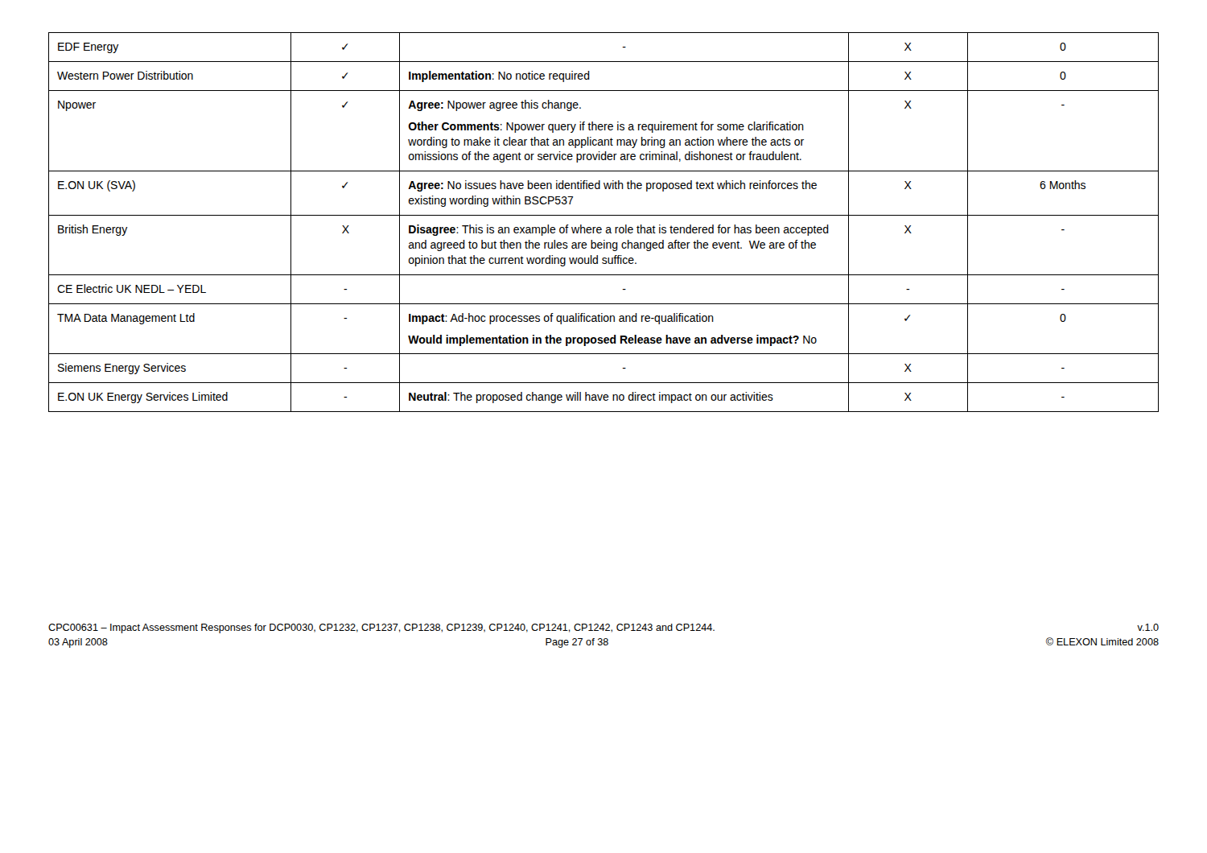| EDF Energy | | - | X | 0 |
| Western Power Distribution | | Implementation : No notice required | X | 0 |
| Npower | | Agree: Npower agree this change. Other Comments : Npower query if there is a requirement for some clarification wording to make it clear that an applicant may bring an action where the acts or omissions of the agent or service provider are criminal, dishonest or fraudulent. | X | - |
| E.ON UK (SVA) | | Agree: No issues have been identified with the proposed text which reinforces the existing wording within BSCP537 | X | 6 Months |
| British Energy | X | Disagree : This is an example of where a role that is tendered for has been accepted and agreed to but then the rules are being changed after the event. We are of the opinion that the current wording would suffice. | X | - |
| CE Electric UK NEDL – YEDL | - | - | - | - |
| TMA Data Management Ltd | - | Impact : Ad-hoc processes of qualification and re-qualification Would implementation in the proposed Release have an adverse impact? No | | 0 |
| Siemens Energy Services | - | - | X | - |
| E.ON UK Energy Services Limited | - | Neutral : The proposed change will have no direct impact on our activities | X | - |
CPC00631 – Impact Assessment Responses for DCP0030, CP1232, CP1237, CP1238, CP1239, CP1240, CP1241, CP1242, CP1243 and CP1244.
v.1.0
03 April 2008
Page 27 of 38
© ELEXON Limited 2008